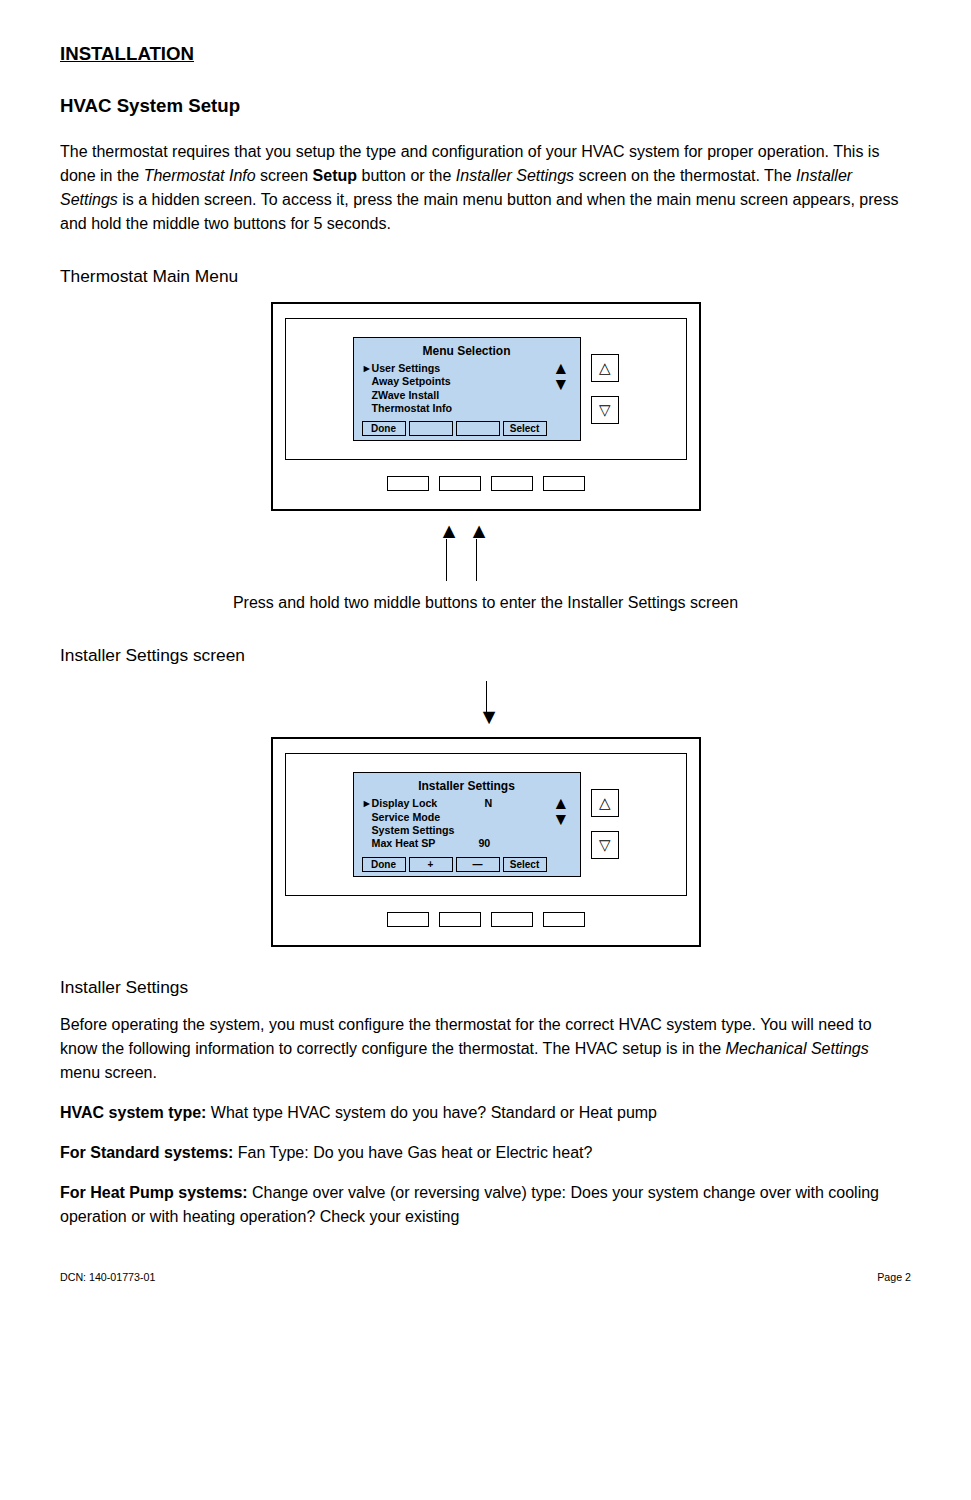INSTALLATION
HVAC System Setup
The thermostat requires that you setup the type and configuration of your HVAC system for proper operation. This is done in the Thermostat Info screen Setup button or the Installer Settings screen on the thermostat. The Installer Settings is a hidden screen. To access it, press the main menu button and when the main menu screen appears, press and hold the middle two buttons for 5 seconds.
Thermostat Main Menu
Menu Selection
►
User Settings
Away Setpoints
ZWave Install
Thermostat Info
▲ ▼
Done Select
△ ▽
▲ ▲
Press and hold two middle buttons to enter the Installer Settings screen
Installer Settings screen
▼
Installer Settings
►
Display Lock N
Service Mode
System Settings
Max Heat SP 90
▲ ▼
Done + — Select
△ ▽
Installer Settings
Before operating the system, you must configure the thermostat for the correct HVAC system type. You will need to know the following information to correctly configure the thermostat. The HVAC setup is in the Mechanical Settings menu screen.
HVAC system type: What type HVAC system do you have? Standard or Heat pump
For Standard systems: Fan Type: Do you have Gas heat or Electric heat?
For Heat Pump systems: Change over valve (or reversing valve) type: Does your system change over with cooling operation or with heating operation? Check your existing
DCN: 140-01773-01 Page 2